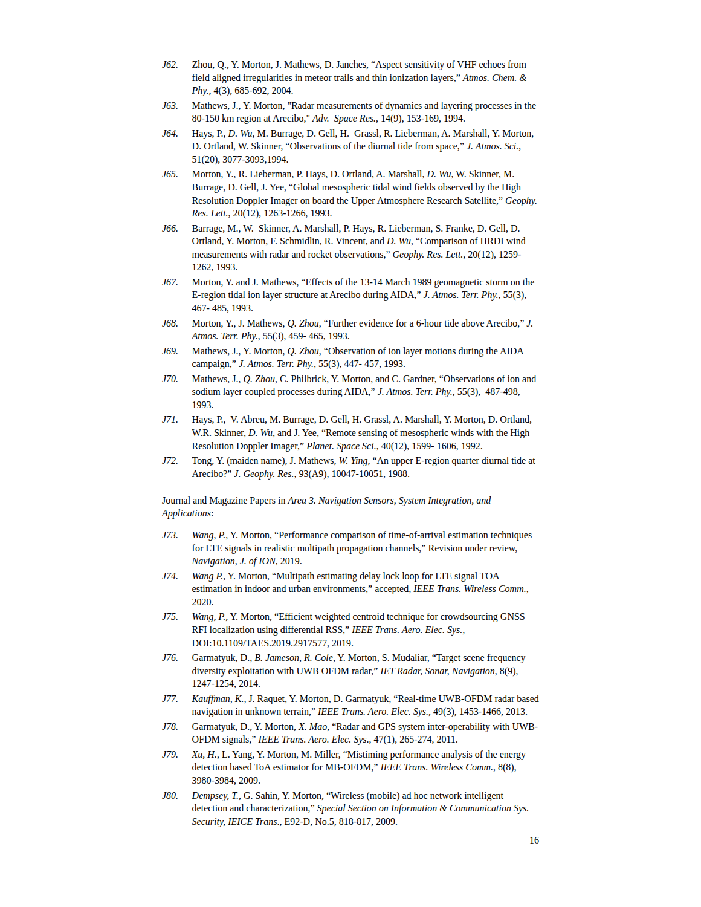J62. Zhou, Q., Y. Morton, J. Mathews, D. Janches, “Aspect sensitivity of VHF echoes from field aligned irregularities in meteor trails and thin ionization layers,” Atmos. Chem. & Phy., 4(3), 685-692, 2004.
J63. Mathews, J., Y. Morton, "Radar measurements of dynamics and layering processes in the 80-150 km region at Arecibo," Adv. Space Res., 14(9), 153-169, 1994.
J64. Hays, P., D. Wu, M. Burrage, D. Gell, H. Grassl, R. Lieberman, A. Marshall, Y. Morton, D. Ortland, W. Skinner, “Observations of the diurnal tide from space,” J. Atmos. Sci., 51(20), 3077-3093,1994.
J65. Morton, Y., R. Lieberman, P. Hays, D. Ortland, A. Marshall, D. Wu, W. Skinner, M. Burrage, D. Gell, J. Yee, “Global mesospheric tidal wind fields observed by the High Resolution Doppler Imager on board the Upper Atmosphere Research Satellite,” Geophy. Res. Lett., 20(12), 1263-1266, 1993.
J66. Barrage, M., W. Skinner, A. Marshall, P. Hays, R. Lieberman, S. Franke, D. Gell, D. Ortland, Y. Morton, F. Schmidlin, R. Vincent, and D. Wu, “Comparison of HRDI wind measurements with radar and rocket observations,” Geophy. Res. Lett., 20(12), 1259-1262, 1993.
J67. Morton, Y. and J. Mathews, “Effects of the 13-14 March 1989 geomagnetic storm on the E-region tidal ion layer structure at Arecibo during AIDA,” J. Atmos. Terr. Phy., 55(3), 467- 485, 1993.
J68. Morton, Y., J. Mathews, Q. Zhou, “Further evidence for a 6-hour tide above Arecibo,” J. Atmos. Terr. Phy., 55(3), 459- 465, 1993.
J69. Mathews, J., Y. Morton, Q. Zhou, “Observation of ion layer motions during the AIDA campaign,” J. Atmos. Terr. Phy., 55(3), 447- 457, 1993.
J70. Mathews, J., Q. Zhou, C. Philbrick, Y. Morton, and C. Gardner, “Observations of ion and sodium layer coupled processes during AIDA,” J. Atmos. Terr. Phy., 55(3), 487-498, 1993.
J71. Hays, P., V. Abreu, M. Burrage, D. Gell, H. Grassl, A. Marshall, Y. Morton, D. Ortland, W.R. Skinner, D. Wu, and J. Yee, “Remote sensing of mesospheric winds with the High Resolution Doppler Imager,” Planet. Space Sci., 40(12), 1599- 1606, 1992.
J72. Tong, Y. (maiden name), J. Mathews, W. Ying, “An upper E-region quarter diurnal tide at Arecibo?” J. Geophy. Res., 93(A9), 10047-10051, 1988.
Journal and Magazine Papers in Area 3. Navigation Sensors, System Integration, and Applications:
J73. Wang, P., Y. Morton, “Performance comparison of time-of-arrival estimation techniques for LTE signals in realistic multipath propagation channels,” Revision under review, Navigation, J. of ION, 2019.
J74. Wang P., Y. Morton, “Multipath estimating delay lock loop for LTE signal TOA estimation in indoor and urban environments,” accepted, IEEE Trans. Wireless Comm., 2020.
J75. Wang, P., Y. Morton, “Efficient weighted centroid technique for crowdsourcing GNSS RFI localization using differential RSS,” IEEE Trans. Aero. Elec. Sys., DOI:10.1109/TAES.2019.2917577, 2019.
J76. Garmatyuk, D., B. Jameson, R. Cole, Y. Morton, S. Mudaliar, “Target scene frequency diversity exploitation with UWB OFDM radar,” IET Radar, Sonar, Navigation, 8(9), 1247-1254, 2014.
J77. Kauffman, K., J. Raquet, Y. Morton, D. Garmatyuk, “Real-time UWB-OFDM radar based navigation in unknown terrain,” IEEE Trans. Aero. Elec. Sys., 49(3), 1453-1466, 2013.
J78. Garmatyuk, D., Y. Morton, X. Mao, “Radar and GPS system inter-operability with UWB-OFDM signals,” IEEE Trans. Aero. Elec. Sys., 47(1), 265-274, 2011.
J79. Xu, H., L. Yang, Y. Morton, M. Miller, “Mistiming performance analysis of the energy detection based ToA estimator for MB-OFDM,” IEEE Trans. Wireless Comm., 8(8), 3980-3984, 2009.
J80. Dempsey, T., G. Sahin, Y. Morton, “Wireless (mobile) ad hoc network intelligent detection and characterization,” Special Section on Information & Communication Sys. Security, IEICE Trans., E92-D, No.5, 818-817, 2009.
16